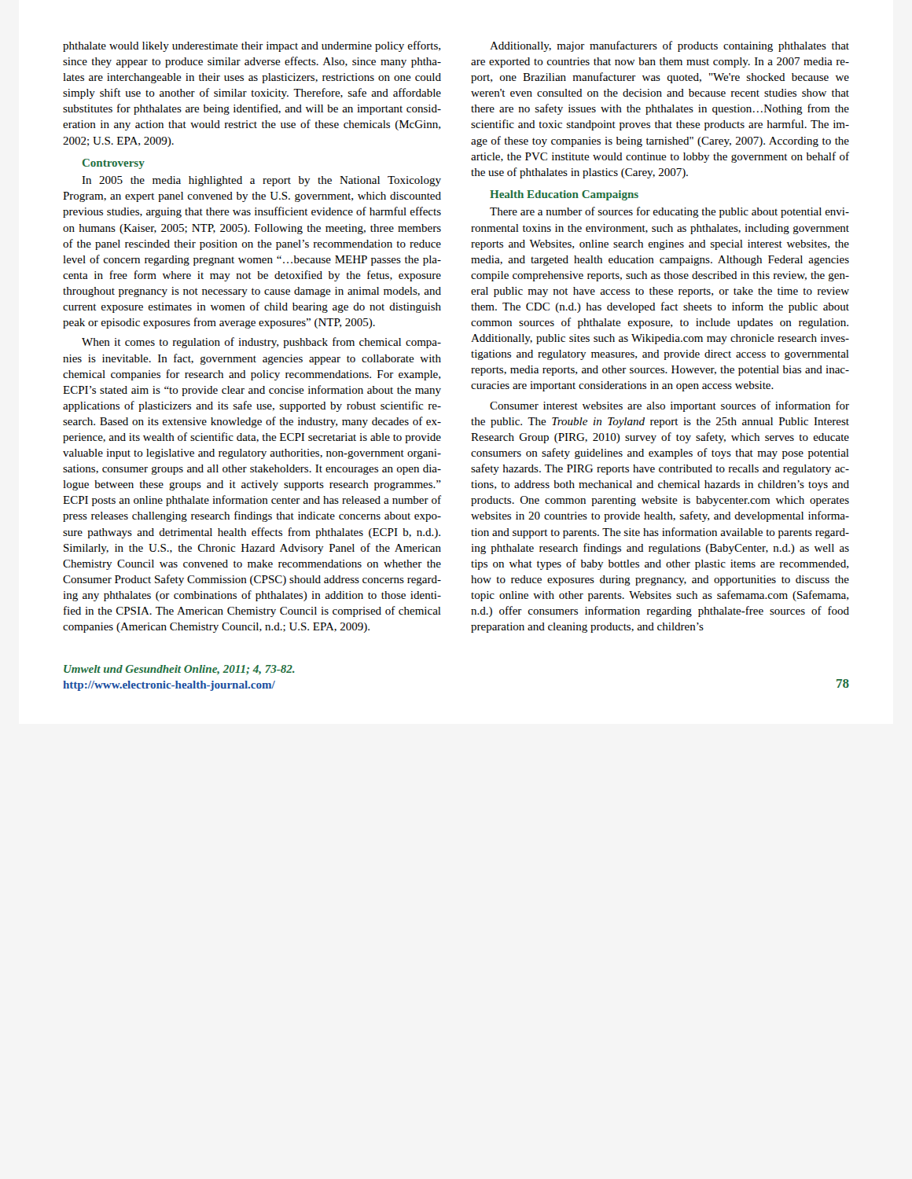phthalate would likely underestimate their impact and undermine policy efforts, since they appear to produce similar adverse effects. Also, since many phthalates are interchangeable in their uses as plasticizers, restrictions on one could simply shift use to another of similar toxicity. Therefore, safe and affordable substitutes for phthalates are being identified, and will be an important consideration in any action that would restrict the use of these chemicals (McGinn, 2002; U.S. EPA, 2009).
Controversy
In 2005 the media highlighted a report by the National Toxicology Program, an expert panel convened by the U.S. government, which discounted previous studies, arguing that there was insufficient evidence of harmful effects on humans (Kaiser, 2005; NTP, 2005). Following the meeting, three members of the panel rescinded their position on the panel’s recommendation to reduce level of concern regarding pregnant women “…because MEHP passes the placenta in free form where it may not be detoxified by the fetus, exposure throughout pregnancy is not necessary to cause damage in animal models, and current exposure estimates in women of child bearing age do not distinguish peak or episodic exposures from average exposures” (NTP, 2005).
When it comes to regulation of industry, pushback from chemical companies is inevitable. In fact, government agencies appear to collaborate with chemical companies for research and policy recommendations. For example, ECPI’s stated aim is “to provide clear and concise information about the many applications of plasticizers and its safe use, supported by robust scientific research. Based on its extensive knowledge of the industry, many decades of experience, and its wealth of scientific data, the ECPI secretariat is able to provide valuable input to legislative and regulatory authorities, non-government organisations, consumer groups and all other stakeholders. It encourages an open dialogue between these groups and it actively supports research programmes.” ECPI posts an online phthalate information center and has released a number of press releases challenging research findings that indicate concerns about exposure pathways and detrimental health effects from phthalates (ECPI b, n.d.). Similarly, in the U.S., the Chronic Hazard Advisory Panel of the American Chemistry Council was convened to make recommendations on whether the Consumer Product Safety Commission (CPSC) should address concerns regarding any phthalates (or combinations of phthalates) in addition to those identified in the CPSIA. The American Chemistry Council is comprised of chemical companies (American Chemistry Council, n.d.; U.S. EPA, 2009).
Additionally, major manufacturers of products containing phthalates that are exported to countries that now ban them must comply. In a 2007 media report, one Brazilian manufacturer was quoted, "We're shocked because we weren't even consulted on the decision and because recent studies show that there are no safety issues with the phthalates in question…Nothing from the scientific and toxic standpoint proves that these products are harmful. The image of these toy companies is being tarnished" (Carey, 2007). According to the article, the PVC institute would continue to lobby the government on behalf of the use of phthalates in plastics (Carey, 2007).
Health Education Campaigns
There are a number of sources for educating the public about potential environmental toxins in the environment, such as phthalates, including government reports and Websites, online search engines and special interest websites, the media, and targeted health education campaigns. Although Federal agencies compile comprehensive reports, such as those described in this review, the general public may not have access to these reports, or take the time to review them. The CDC (n.d.) has developed fact sheets to inform the public about common sources of phthalate exposure, to include updates on regulation. Additionally, public sites such as Wikipedia.com may chronicle research investigations and regulatory measures, and provide direct access to governmental reports, media reports, and other sources. However, the potential bias and inaccuracies are important considerations in an open access website.
Consumer interest websites are also important sources of information for the public. The Trouble in Toyland report is the 25th annual Public Interest Research Group (PIRG, 2010) survey of toy safety, which serves to educate consumers on safety guidelines and examples of toys that may pose potential safety hazards. The PIRG reports have contributed to recalls and regulatory actions, to address both mechanical and chemical hazards in children’s toys and products. One common parenting website is babycenter.com which operates websites in 20 countries to provide health, safety, and developmental information and support to parents. The site has information available to parents regarding phthalate research findings and regulations (BabyCenter, n.d.) as well as tips on what types of baby bottles and other plastic items are recommended, how to reduce exposures during pregnancy, and opportunities to discuss the topic online with other parents. Websites such as safemama.com (Safemama, n.d.) offer consumers information regarding phthalate-free sources of food preparation and cleaning products, and children’s
Umwelt und Gesundheit Online, 2011; 4, 73-82.
http://www.electronic-health-journal.com/
78